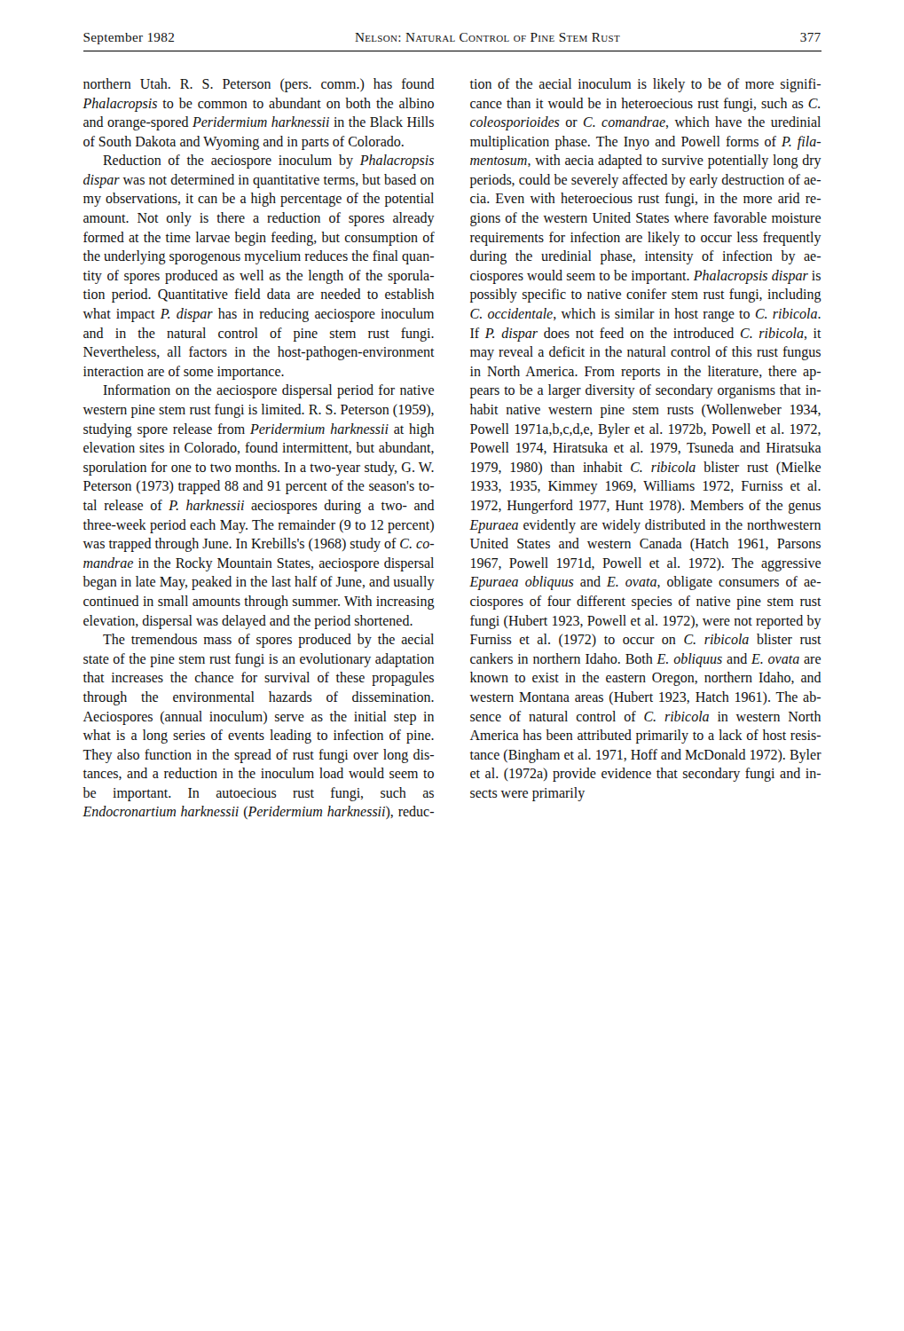September 1982 Nelson: Natural Control of Pine Stem Rust 377
northern Utah. R. S. Peterson (pers. comm.) has found Phalacropsis to be common to abundant on both the albino and orange-spored Peridermium harknessii in the Black Hills of South Dakota and Wyoming and in parts of Colorado.
Reduction of the aeciospore inoculum by Phalacropsis dispar was not determined in quantitative terms, but based on my observations, it can be a high percentage of the potential amount. Not only is there a reduction of spores already formed at the time larvae begin feeding, but consumption of the underlying sporogenous mycelium reduces the final quantity of spores produced as well as the length of the sporulation period. Quantitative field data are needed to establish what impact P. dispar has in reducing aeciospore inoculum and in the natural control of pine stem rust fungi. Nevertheless, all factors in the host-pathogen-environment interaction are of some importance.
Information on the aeciospore dispersal period for native western pine stem rust fungi is limited. R. S. Peterson (1959), studying spore release from Peridermium harknessii at high elevation sites in Colorado, found intermittent, but abundant, sporulation for one to two months. In a two-year study, G. W. Peterson (1973) trapped 88 and 91 percent of the season's total release of P. harknessii aeciospores during a two- and three-week period each May. The remainder (9 to 12 percent) was trapped through June. In Krebills's (1968) study of C. comandrae in the Rocky Mountain States, aeciospore dispersal began in late May, peaked in the last half of June, and usually continued in small amounts through summer. With increasing elevation, dispersal was delayed and the period shortened.
The tremendous mass of spores produced by the aecial state of the pine stem rust fungi is an evolutionary adaptation that increases the chance for survival of these propagules through the environmental hazards of dissemination. Aeciospores (annual inoculum) serve as the initial step in what is a long series of events leading to infection of pine. They also function in the spread of rust fungi over long distances, and a reduction in the inoculum load would seem to be important. In autoecious rust fungi, such as Endocronartium harknessii (Peridermium harknessii), reduction of the aecial inoculum is likely to be of more significance than it would be in heteroecious rust fungi, such as C. coleosporioides or C. comandrae, which have the uredinial multiplication phase. The Inyo and Powell forms of P. filamentosum, with aecia adapted to survive potentially long dry periods, could be severely affected by early destruction of aecia. Even with heteroecious rust fungi, in the more arid regions of the western United States where favorable moisture requirements for infection are likely to occur less frequently during the uredinial phase, intensity of infection by aeciospores would seem to be important. Phalacropsis dispar is possibly specific to native conifer stem rust fungi, including C. occidentale, which is similar in host range to C. ribicola. If P. dispar does not feed on the introduced C. ribicola, it may reveal a deficit in the natural control of this rust fungus in North America. From reports in the literature, there appears to be a larger diversity of secondary organisms that inhabit native western pine stem rusts (Wollenweber 1934, Powell 1971a,b,c,d,e, Byler et al. 1972b, Powell et al. 1972, Powell 1974, Hiratsuka et al. 1979, Tsuneda and Hiratsuka 1979, 1980) than inhabit C. ribicola blister rust (Mielke 1933, 1935, Kimmey 1969, Williams 1972, Furniss et al. 1972, Hungerford 1977, Hunt 1978). Members of the genus Epuraea evidently are widely distributed in the northwestern United States and western Canada (Hatch 1961, Parsons 1967, Powell 1971d, Powell et al. 1972). The aggressive Epuraea obliquus and E. ovata, obligate consumers of aeciospores of four different species of native pine stem rust fungi (Hubert 1923, Powell et al. 1972), were not reported by Furniss et al. (1972) to occur on C. ribicola blister rust cankers in northern Idaho. Both E. obliquus and E. ovata are known to exist in the eastern Oregon, northern Idaho, and western Montana areas (Hubert 1923, Hatch 1961). The absence of natural control of C. ribicola in western North America has been attributed primarily to a lack of host resistance (Bingham et al. 1971, Hoff and McDonald 1972). Byler et al. (1972a) provide evidence that secondary fungi and insects were primarily